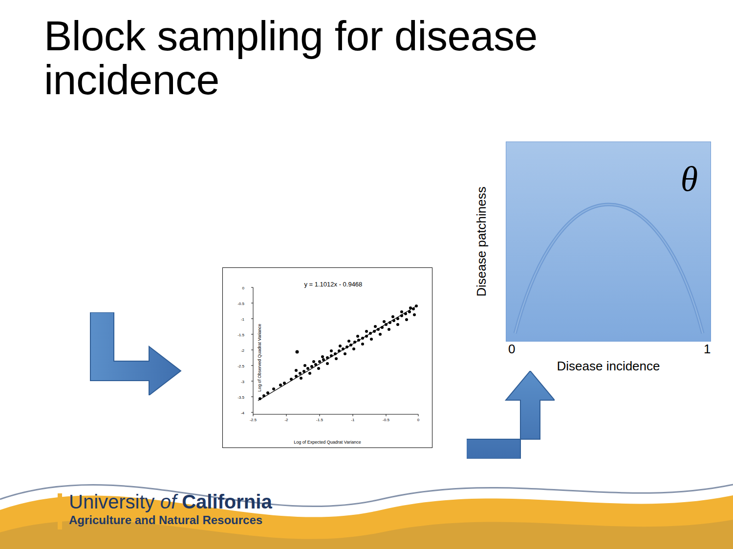Block sampling for disease incidence
y = 1.1012x - 0.9468
Log of Observed Quadrat Variance
Log of Expected Quadrat Variance
0 -0.5 -1 -1.5 -2 -2.5 -3 -3.5 -4 -2.5 -2 -1.5 -1 -0.5 0
θ
Disease patchiness
Disease incidence
0
1
University of California
Agriculture and Natural Resources